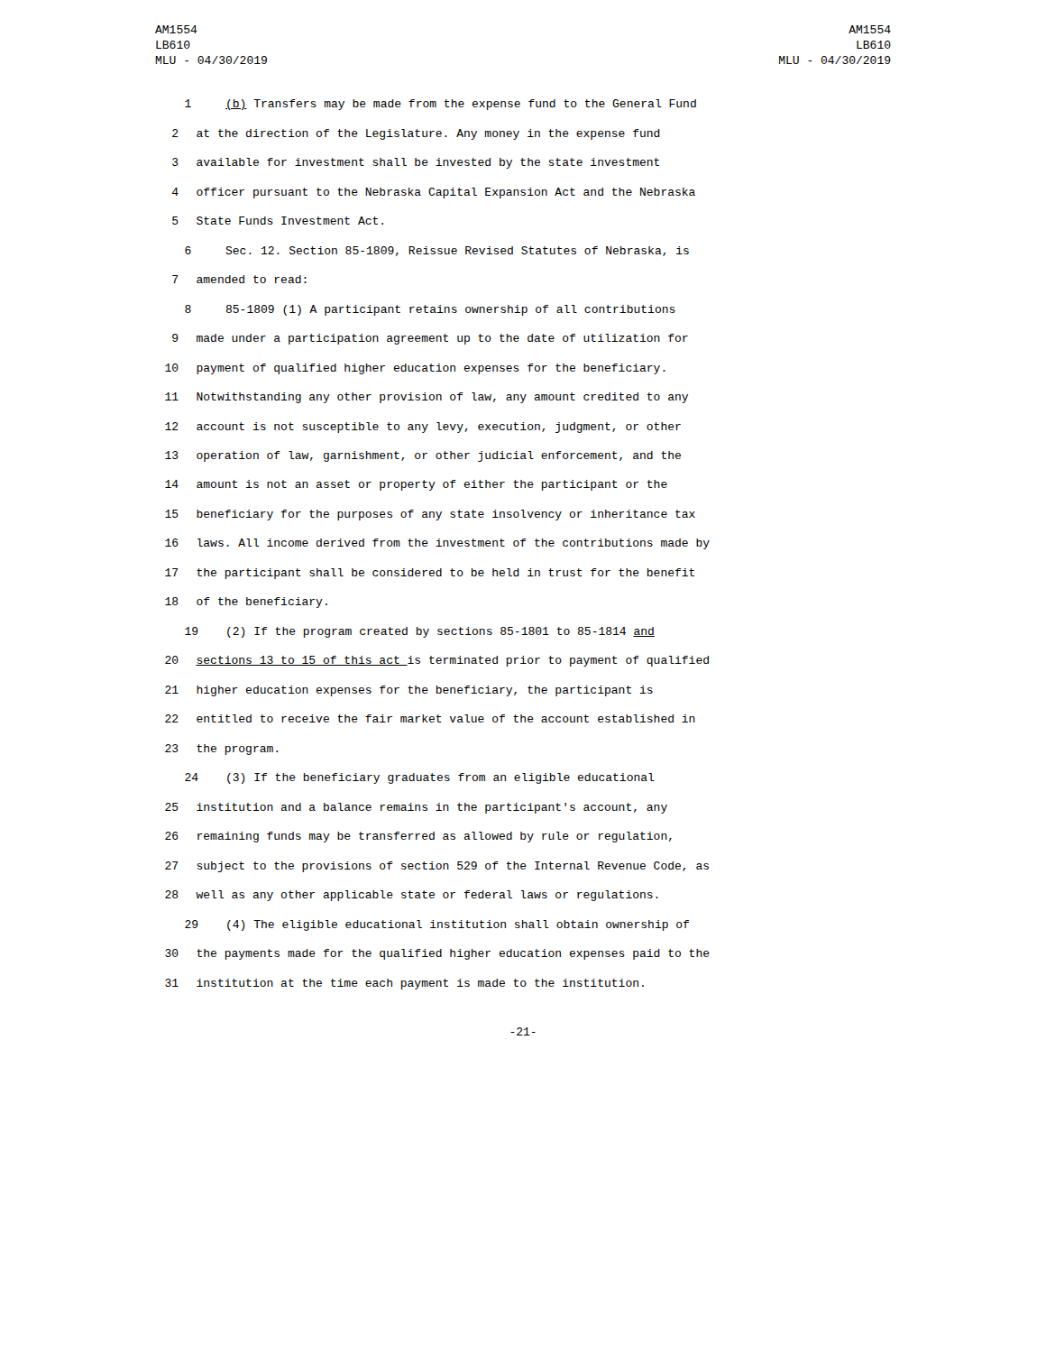AM1554 LB610 MLU - 04/30/2019
AM1554 LB610 MLU - 04/30/2019
(b) Transfers may be made from the expense fund to the General Fund
at the direction of the Legislature. Any money in the expense fund
available for investment shall be invested by the state investment
officer pursuant to the Nebraska Capital Expansion Act and the Nebraska
State Funds Investment Act.
Sec. 12. Section 85-1809, Reissue Revised Statutes of Nebraska, is
amended to read:
85-1809 (1) A participant retains ownership of all contributions
made under a participation agreement up to the date of utilization for
payment of qualified higher education expenses for the beneficiary.
Notwithstanding any other provision of law, any amount credited to any
account is not susceptible to any levy, execution, judgment, or other
operation of law, garnishment, or other judicial enforcement, and the
amount is not an asset or property of either the participant or the
beneficiary for the purposes of any state insolvency or inheritance tax
laws. All income derived from the investment of the contributions made by
the participant shall be considered to be held in trust for the benefit
of the beneficiary.
(2) If the program created by sections 85-1801 to 85-1814 and
sections 13 to 15 of this act is terminated prior to payment of qualified
higher education expenses for the beneficiary, the participant is
entitled to receive the fair market value of the account established in
the program.
(3) If the beneficiary graduates from an eligible educational
institution and a balance remains in the participant's account, any
remaining funds may be transferred as allowed by rule or regulation,
subject to the provisions of section 529 of the Internal Revenue Code, as
well as any other applicable state or federal laws or regulations.
(4) The eligible educational institution shall obtain ownership of
the payments made for the qualified higher education expenses paid to the
institution at the time each payment is made to the institution.
-21-